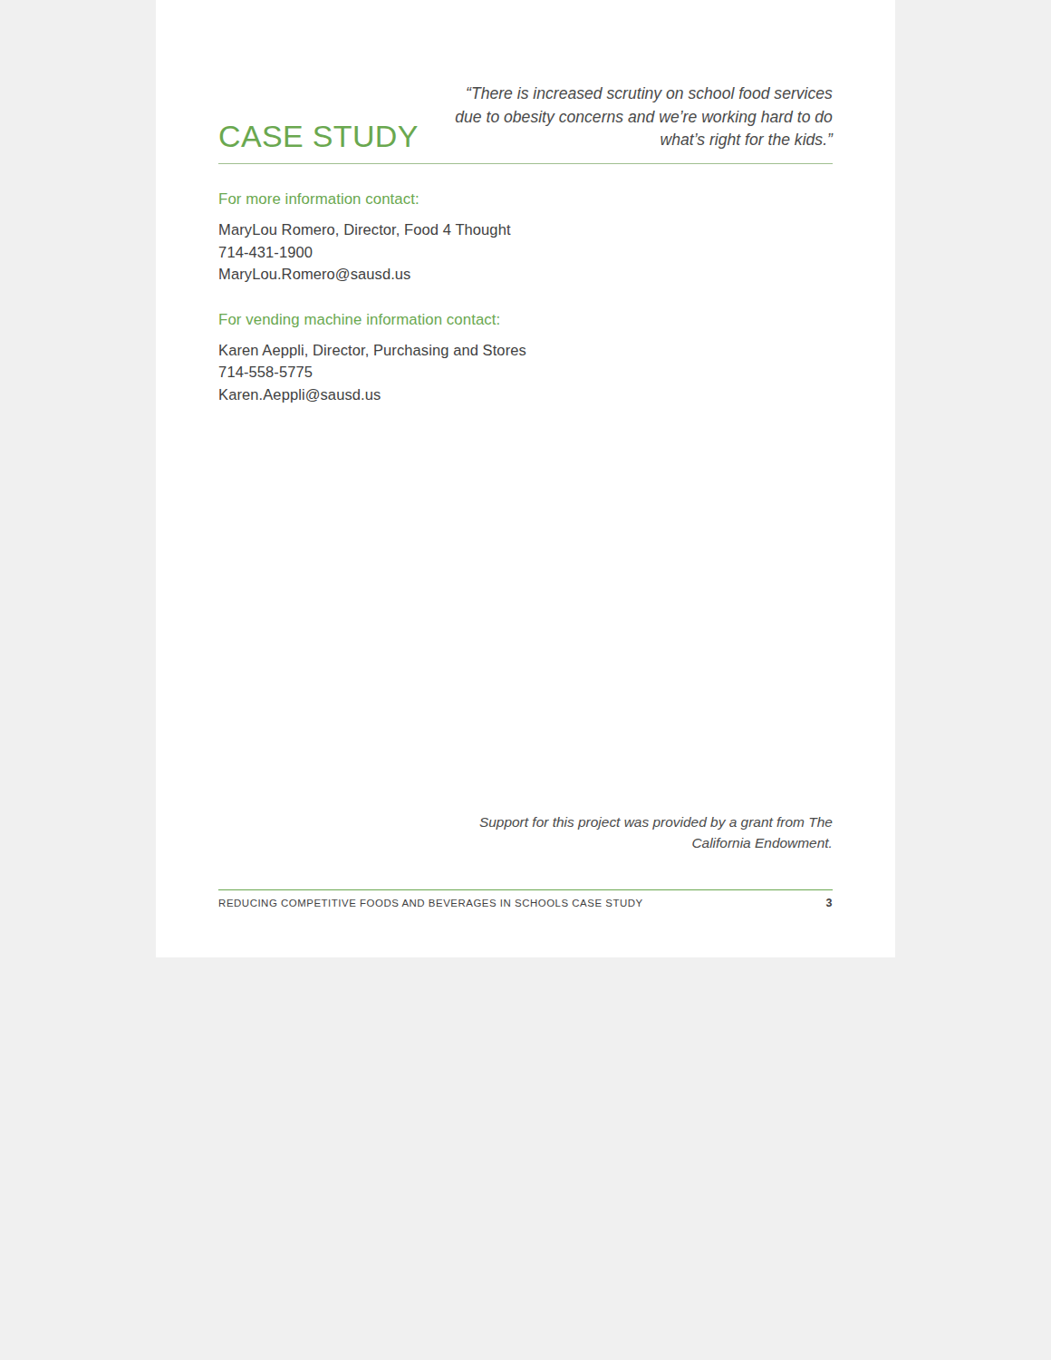CASE STUDY
“There is increased scrutiny on school food services due to obesity concerns and we’re working hard to do what’s right for the kids.”
For more information contact:
MaryLou Romero, Director, Food 4 Thought
714-431-1900
MaryLou.Romero@sausd.us
For vending machine information contact:
Karen Aeppli, Director, Purchasing and Stores
714-558-5775
Karen.Aeppli@sausd.us
Support for this project was provided by a grant from The California Endowment.
Reducing Competitive Foods and Beverages in Schools Case Study 3